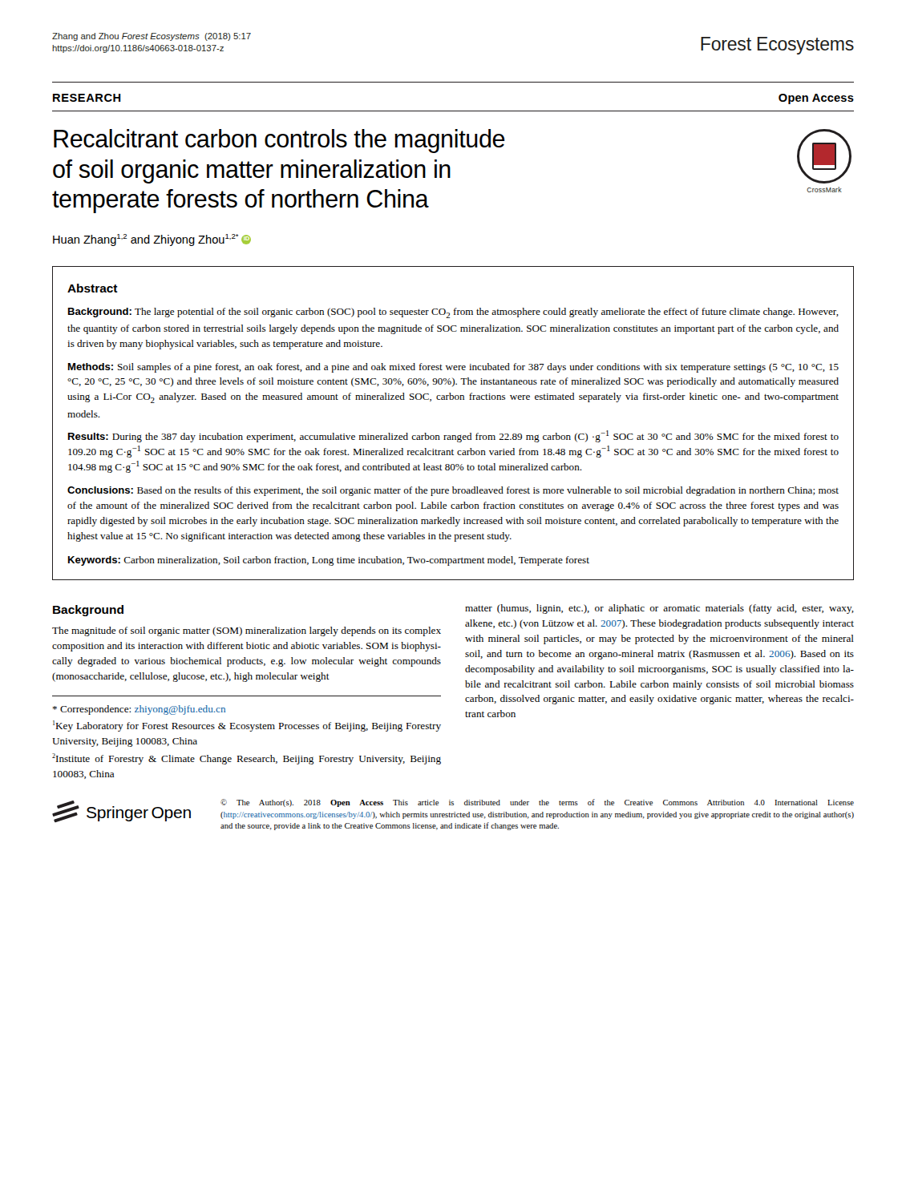Zhang and Zhou Forest Ecosystems (2018) 5:17
https://doi.org/10.1186/s40663-018-0137-z
Forest Ecosystems
RESEARCH Open Access
CrossMark
Recalcitrant carbon controls the magnitude
of soil organic matter mineralization in
temperate forests of northern China
Huan Zhang1,2 and Zhiyong Zhou1,2*
Abstract
Background: The large potential of the soil organic carbon (SOC) pool to sequester CO2 from the atmosphere could greatly ameliorate the effect of future climate change. However, the quantity of carbon stored in terrestrial soils largely depends upon the magnitude of SOC mineralization. SOC mineralization constitutes an important part of the carbon cycle, and is driven by many biophysical variables, such as temperature and moisture.
Methods: Soil samples of a pine forest, an oak forest, and a pine and oak mixed forest were incubated for 387 days under conditions with six temperature settings (5 °C, 10 °C, 15 °C, 20 °C, 25 °C, 30 °C) and three levels of soil moisture content (SMC, 30%, 60%, 90%). The instantaneous rate of mineralized SOC was periodically and automatically measured using a Li-Cor CO2 analyzer. Based on the measured amount of mineralized SOC, carbon fractions were estimated separately via first-order kinetic one- and two-compartment models.
Results: During the 387 day incubation experiment, accumulative mineralized carbon ranged from 22.89 mg carbon (C) ·g−1 SOC at 30 °C and 30% SMC for the mixed forest to 109.20 mg C·g−1 SOC at 15 °C and 90% SMC for the oak forest. Mineralized recalcitrant carbon varied from 18.48 mg C·g−1 SOC at 30 °C and 30% SMC for the mixed forest to 104.98 mg C·g−1 SOC at 15 °C and 90% SMC for the oak forest, and contributed at least 80% to total mineralized carbon.
Conclusions: Based on the results of this experiment, the soil organic matter of the pure broadleaved forest is more vulnerable to soil microbial degradation in northern China; most of the amount of the mineralized SOC derived from the recalcitrant carbon pool. Labile carbon fraction constitutes on average 0.4% of SOC across the three forest types and was rapidly digested by soil microbes in the early incubation stage. SOC mineralization markedly increased with soil moisture content, and correlated parabolically to temperature with the highest value at 15 °C. No significant interaction was detected among these variables in the present study.
Keywords: Carbon mineralization, Soil carbon fraction, Long time incubation, Two-compartment model, Temperate forest
Background
The magnitude of soil organic matter (SOM) mineralization largely depends on its complex composition and its interaction with different biotic and abiotic variables. SOM is biophysically degraded to various biochemical products, e.g. low molecular weight compounds (monosaccharide, cellulose, glucose, etc.), high molecular weight
* Correspondence: zhiyong@bjfu.edu.cn
1Key Laboratory for Forest Resources & Ecosystem Processes of Beijing, Beijing Forestry University, Beijing 100083, China
2Institute of Forestry & Climate Change Research, Beijing Forestry University, Beijing 100083, China
matter (humus, lignin, etc.), or aliphatic or aromatic materials (fatty acid, ester, waxy, alkene, etc.) (von Lützow et al. 2007). These biodegradation products subsequently interact with mineral soil particles, or may be protected by the microenvironment of the mineral soil, and turn to become an organo-mineral matrix (Rasmussen et al. 2006). Based on its decomposability and availability to soil microorganisms, SOC is usually classified into labile and recalcitrant soil carbon. Labile carbon mainly consists of soil microbial biomass carbon, dissolved organic matter, and easily oxidative organic matter, whereas the recalcitrant carbon
Springer Open
© The Author(s). 2018 Open Access This article is distributed under the terms of the Creative Commons Attribution 4.0 International License (http://creativecommons.org/licenses/by/4.0/), which permits unrestricted use, distribution, and reproduction in any medium, provided you give appropriate credit to the original author(s) and the source, provide a link to the Creative Commons license, and indicate if changes were made.